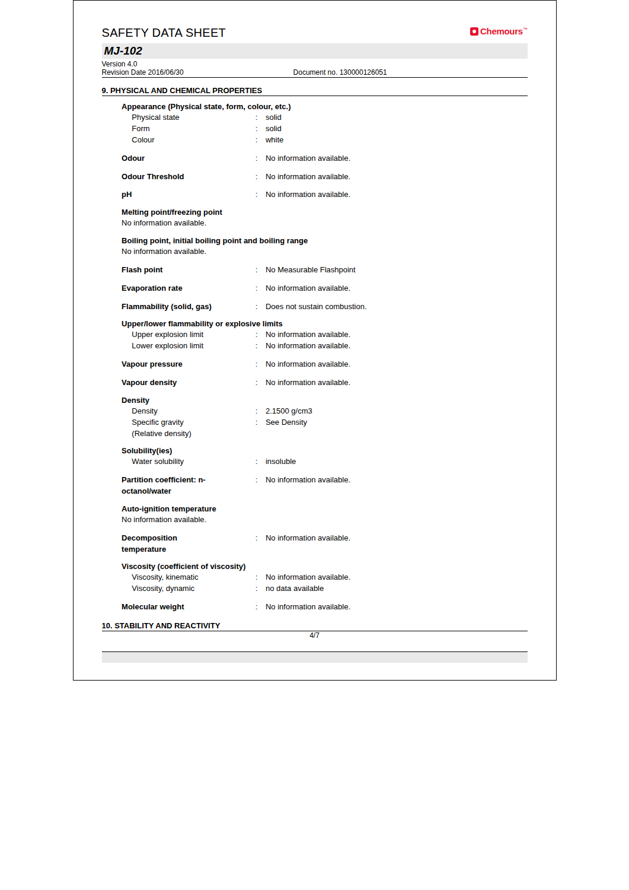SAFETY DATA SHEET
Chemours™
MJ-102
Version 4.0
Revision Date 2016/06/30
Document no. 130000126051
9. PHYSICAL AND CHEMICAL PROPERTIES
Appearance (Physical state, form, colour, etc.)
| Physical state | : | solid |
| Form | : | solid |
| Colour | : | white |
| Odour | : | No information available. |
| Odour Threshold | : | No information available. |
| pH | : | No information available. |
Melting point/freezing point
No information available.
Boiling point, initial boiling point and boiling range
No information available.
| Flash point | : | No Measurable Flashpoint |
| Evaporation rate | : | No information available. |
| Flammability (solid, gas) | : | Does not sustain combustion. |
Upper/lower flammability or explosive limits
| Upper explosion limit | : | No information available. |
| Lower explosion limit | : | No information available. |
| Vapour pressure | : | No information available. |
| Vapour density | : | No information available. |
Density
| Density | : | 2.1500 g/cm3 |
| Specific gravity (Relative density) | : | See Density |
Solubility(ies)
| Water solubility | : | insoluble |
| Partition coefficient: n- octanol/water | : | No information available. |
Auto-ignition temperature
No information available.
| Decomposition temperature | : | No information available. |
Viscosity (coefficient of viscosity)
| Viscosity, kinematic | : | No information available. |
| Viscosity, dynamic | : | no data available |
| Molecular weight | : | No information available. |
10. STABILITY AND REACTIVITY
4/7